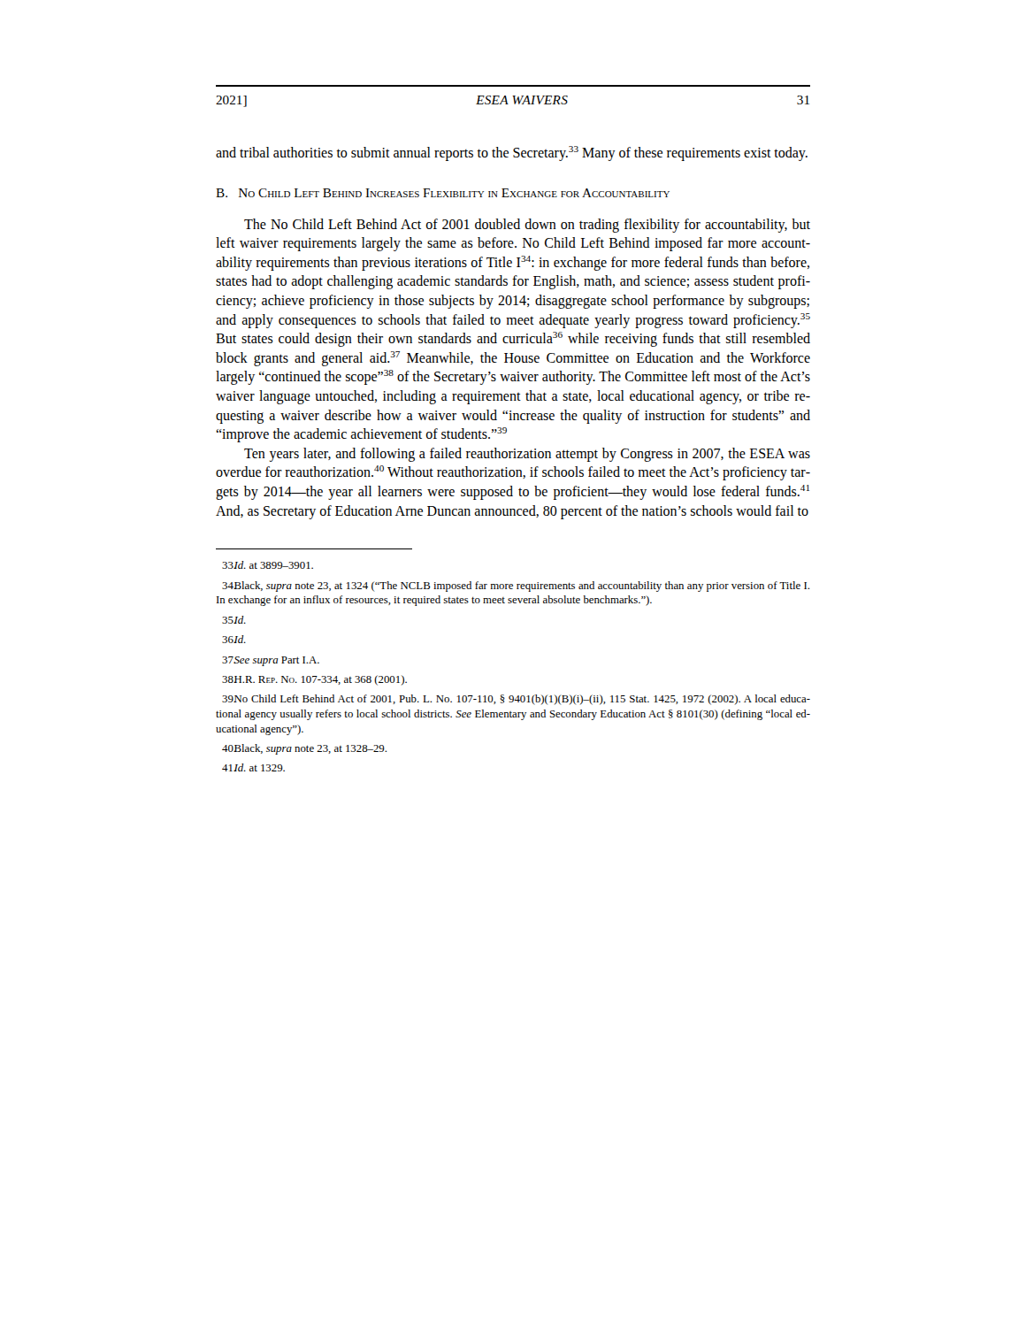2021] ESEA WAIVERS 31
and tribal authorities to submit annual reports to the Secretary.33 Many of these requirements exist today.
B. No Child Left Behind Increases Flexibility in Exchange for Accountability
The No Child Left Behind Act of 2001 doubled down on trading flexibility for accountability, but left waiver requirements largely the same as before. No Child Left Behind imposed far more accountability requirements than previous iterations of Title I34: in exchange for more federal funds than before, states had to adopt challenging academic standards for English, math, and science; assess student proficiency; achieve proficiency in those subjects by 2014; disaggregate school performance by subgroups; and apply consequences to schools that failed to meet adequate yearly progress toward proficiency.35 But states could design their own standards and curricula36 while receiving funds that still resembled block grants and general aid.37 Meanwhile, the House Committee on Education and the Workforce largely “continued the scope”38 of the Secretary’s waiver authority. The Committee left most of the Act’s waiver language untouched, including a requirement that a state, local educational agency, or tribe requesting a waiver describe how a waiver would “increase the quality of instruction for students” and “improve the academic achievement of students.”39
Ten years later, and following a failed reauthorization attempt by Congress in 2007, the ESEA was overdue for reauthorization.40 Without reauthorization, if schools failed to meet the Act’s proficiency targets by 2014—the year all learners were supposed to be proficient—they would lose federal funds.41 And, as Secretary of Education Arne Duncan announced, 80 percent of the nation’s schools would fail to
Id. at 3899–3901.
Black, supra note 23, at 1324 (“The NCLB imposed far more requirements and accountability than any prior version of Title I. In exchange for an influx of resources, it required states to meet several absolute benchmarks.”).
Id.
Id.
See supra Part I.A.
H.R. Rep. No. 107-334, at 368 (2001).
No Child Left Behind Act of 2001, Pub. L. No. 107-110, § 9401(b)(1)(B)(i)–(ii), 115 Stat. 1425, 1972 (2002). A local educational agency usually refers to local school districts. See Elementary and Secondary Education Act § 8101(30) (defining “local educational agency”).
Black, supra note 23, at 1328–29.
Id. at 1329.